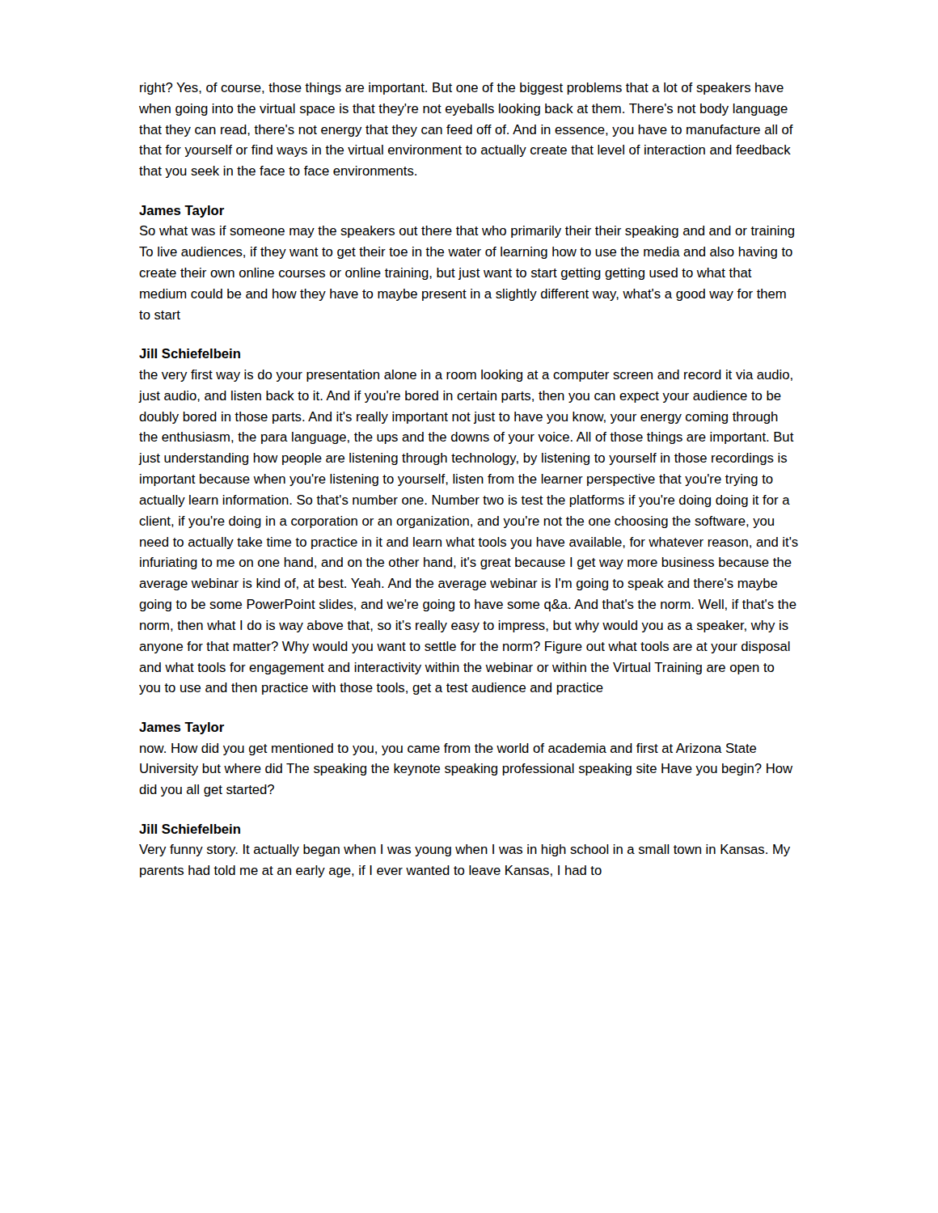right? Yes, of course, those things are important. But one of the biggest problems that a lot of speakers have when going into the virtual space is that they're not eyeballs looking back at them. There's not body language that they can read, there's not energy that they can feed off of. And in essence, you have to manufacture all of that for yourself or find ways in the virtual environment to actually create that level of interaction and feedback that you seek in the face to face environments.
James Taylor
So what was if someone may the speakers out there that who primarily their their speaking and and or training To live audiences, if they want to get their toe in the water of learning how to use the media and also having to create their own online courses or online training, but just want to start getting getting used to what that medium could be and how they have to maybe present in a slightly different way, what's a good way for them to start
Jill Schiefelbein
the very first way is do your presentation alone in a room looking at a computer screen and record it via audio, just audio, and listen back to it. And if you're bored in certain parts, then you can expect your audience to be doubly bored in those parts. And it's really important not just to have you know, your energy coming through the enthusiasm, the para language, the ups and the downs of your voice. All of those things are important. But just understanding how people are listening through technology, by listening to yourself in those recordings is important because when you're listening to yourself, listen from the learner perspective that you're trying to actually learn information. So that's number one. Number two is test the platforms if you're doing doing it for a client, if you're doing in a corporation or an organization, and you're not the one choosing the software, you need to actually take time to practice in it and learn what tools you have available, for whatever reason, and it's infuriating to me on one hand, and on the other hand, it's great because I get way more business because the average webinar is kind of, at best. Yeah. And the average webinar is I'm going to speak and there's maybe going to be some PowerPoint slides, and we're going to have some q&a. And that's the norm. Well, if that's the norm, then what I do is way above that, so it's really easy to impress, but why would you as a speaker, why is anyone for that matter? Why would you want to settle for the norm? Figure out what tools are at your disposal and what tools for engagement and interactivity within the webinar or within the Virtual Training are open to you to use and then practice with those tools, get a test audience and practice
James Taylor
now. How did you get mentioned to you, you came from the world of academia and first at Arizona State University but where did The speaking the keynote speaking professional speaking site Have you begin? How did you all get started?
Jill Schiefelbein
Very funny story. It actually began when I was young when I was in high school in a small town in Kansas. My parents had told me at an early age, if I ever wanted to leave Kansas, I had to